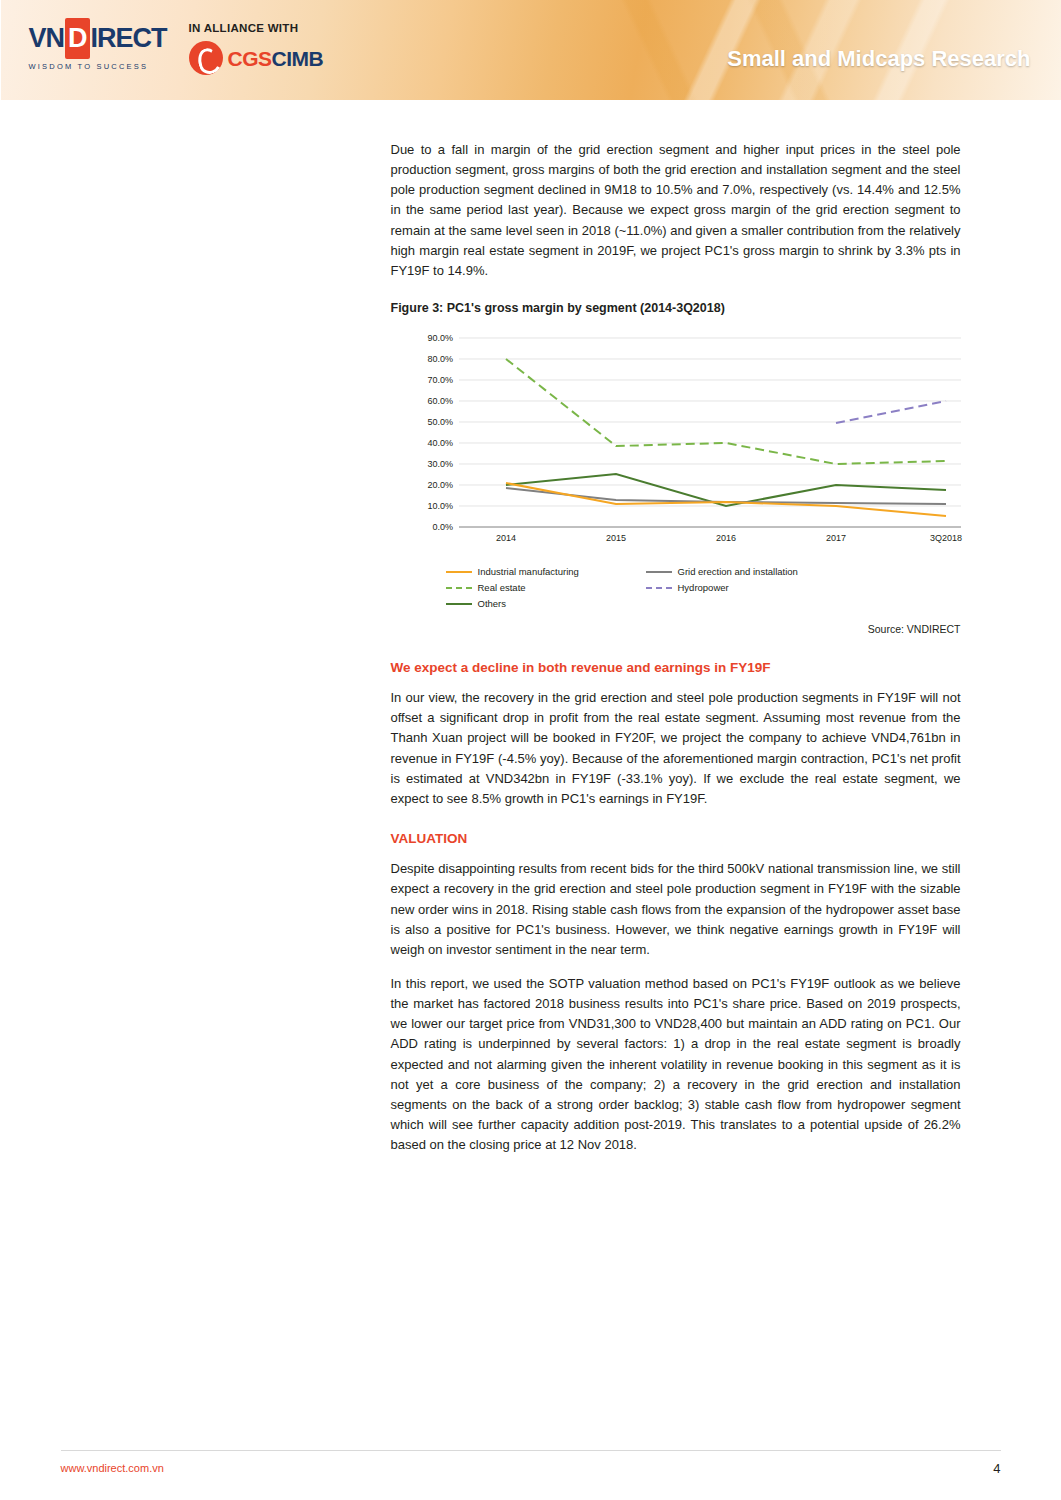Small and Midcaps Research
VN DIRECT
WISDOM TO SUCCESS
IN ALLIANCE WITH
CGS CIMB
Due to a fall in margin of the grid erection segment and higher input prices in the steel pole production segment, gross margins of both the grid erection and installation segment and the steel pole production segment declined in 9M18 to 10.5% and 7.0%, respectively (vs. 14.4% and 12.5% in the same period last year). Because we expect gross margin of the grid erection segment to remain at the same level seen in 2018 (~11.0%) and given a smaller contribution from the relatively high margin real estate segment in 2019F, we project PC1's gross margin to shrink by 3.3% pts in FY19F to 14.9%.
Figure 3: PC1's gross margin by segment (2014-3Q2018)
90.0% 80.0% 70.0% 60.0% 50.0% 40.0% 30.0% 20.0% 10.0% 0.0% 2014 2015 2016 2017 3Q2018
Industrial manufacturing
Grid erection and installation
Real estate
Hydropower
Others
Source: VNDIRECT
We expect a decline in both revenue and earnings in FY19F
In our view, the recovery in the grid erection and steel pole production segments in FY19F will not offset a significant drop in profit from the real estate segment. Assuming most revenue from the Thanh Xuan project will be booked in FY20F, we project the company to achieve VND4,761bn in revenue in FY19F (-4.5% yoy). Because of the aforementioned margin contraction, PC1's net profit is estimated at VND342bn in FY19F (-33.1% yoy). If we exclude the real estate segment, we expect to see 8.5% growth in PC1's earnings in FY19F.
VALUATION
Despite disappointing results from recent bids for the third 500kV national transmission line, we still expect a recovery in the grid erection and steel pole production segment in FY19F with the sizable new order wins in 2018. Rising stable cash flows from the expansion of the hydropower asset base is also a positive for PC1's business. However, we think negative earnings growth in FY19F will weigh on investor sentiment in the near term.
In this report, we used the SOTP valuation method based on PC1's FY19F outlook as we believe the market has factored 2018 business results into PC1's share price. Based on 2019 prospects, we lower our target price from VND31,300 to VND28,400 but maintain an ADD rating on PC1. Our ADD rating is underpinned by several factors: 1) a drop in the real estate segment is broadly expected and not alarming given the inherent volatility in revenue booking in this segment as it is not yet a core business of the company; 2) a recovery in the grid erection and installation segments on the back of a strong order backlog; 3) stable cash flow from hydropower segment which will see further capacity addition post-2019. This translates to a potential upside of 26.2% based on the closing price at 12 Nov 2018.
www.vndirect.com.vn
4